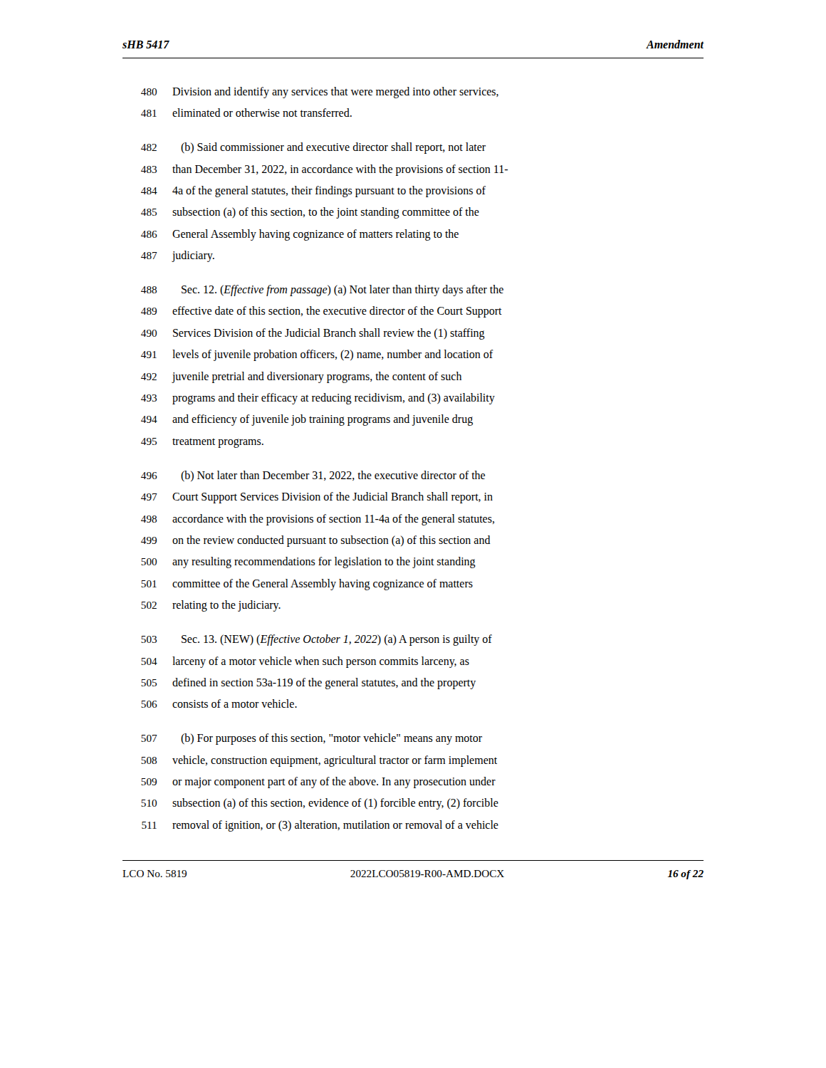sHB 5417 Amendment
480 Division and identify any services that were merged into other services,
481 eliminated or otherwise not transferred.
482 (b) Said commissioner and executive director shall report, not later
483 than December 31, 2022, in accordance with the provisions of section 11-
4844a of the general statutes, their findings pursuant to the provisions of
485 subsection (a) of this section, to the joint standing committee of the
486 General Assembly having cognizance of matters relating to the
487 judiciary.
488 Sec. 12. (Effective from passage) (a) Not later than thirty days after the
489 effective date of this section, the executive director of the Court Support
490 Services Division of the Judicial Branch shall review the (1) staffing
491 levels of juvenile probation officers, (2) name, number and location of
492 juvenile pretrial and diversionary programs, the content of such
493 programs and their efficacy at reducing recidivism, and (3) availability
494 and efficiency of juvenile job training programs and juvenile drug
495 treatment programs.
496 (b) Not later than December 31, 2022, the executive director of the
497 Court Support Services Division of the Judicial Branch shall report, in
498 accordance with the provisions of section 11-4a of the general statutes,
499 on the review conducted pursuant to subsection (a) of this section and
500 any resulting recommendations for legislation to the joint standing
501 committee of the General Assembly having cognizance of matters
502 relating to the judiciary.
503 Sec. 13. (NEW) (Effective October 1, 2022) (a) A person is guilty of
504 larceny of a motor vehicle when such person commits larceny, as
505 defined in section 53a-119 of the general statutes, and the property
506 consists of a motor vehicle.
507 (b) For purposes of this section, "motor vehicle" means any motor
508 vehicle, construction equipment, agricultural tractor or farm implement
509 or major component part of any of the above. In any prosecution under
510 subsection (a) of this section, evidence of (1) forcible entry, (2) forcible
511 removal of ignition, or (3) alteration, mutilation or removal of a vehicle
LCO No. 5819 2022LCO05819-R00-AMD.DOCX 16 of 22